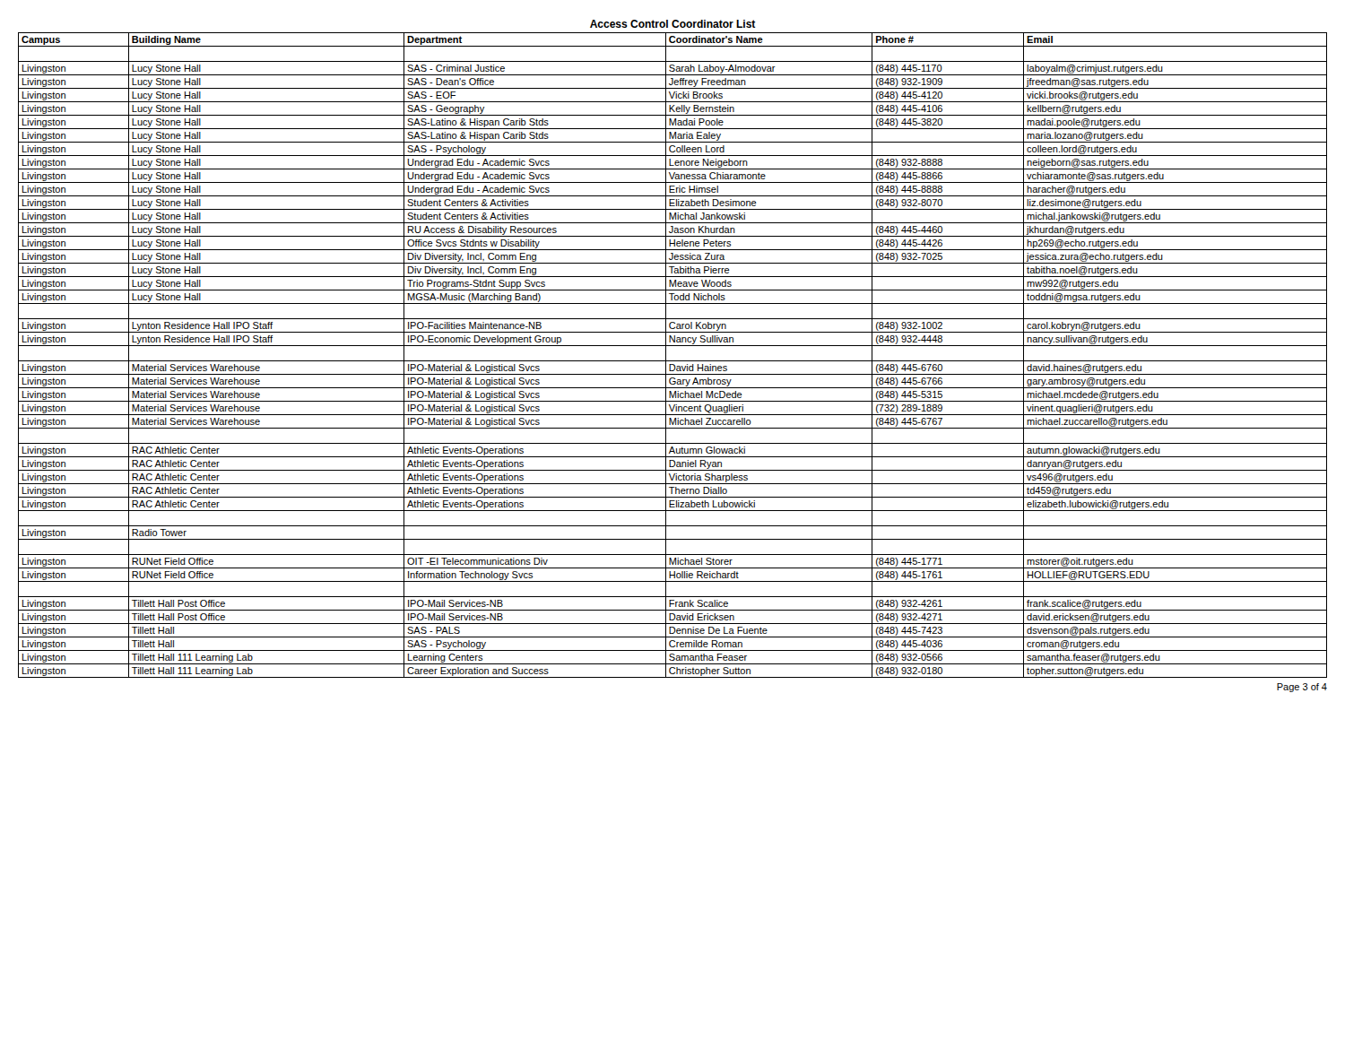Access Control Coordinator List
| Campus | Building Name | Department | Coordinator's Name | Phone # | Email |
| --- | --- | --- | --- | --- | --- |
| Livingston | Lucy Stone Hall | SAS - Criminal Justice | Sarah Laboy-Almodovar | (848) 445-1170 | laboyalm@crimjust.rutgers.edu |
| Livingston | Lucy Stone Hall | SAS - Dean's Office | Jeffrey Freedman | (848) 932-1909 | jfreedman@sas.rutgers.edu |
| Livingston | Lucy Stone Hall | SAS - EOF | Vicki Brooks | (848) 445-4120 | vicki.brooks@rutgers.edu |
| Livingston | Lucy Stone Hall | SAS - Geography | Kelly Bernstein | (848) 445-4106 | kellbern@rutgers.edu |
| Livingston | Lucy Stone Hall | SAS-Latino & Hispan Carib Stds | Madai Poole | (848) 445-3820 | madai.poole@rutgers.edu |
| Livingston | Lucy Stone Hall | SAS-Latino & Hispan Carib Stds | Maria Ealey | | maria.lozano@rutgers.edu |
| Livingston | Lucy Stone Hall | SAS - Psychology | Colleen Lord | | colleen.lord@rutgers.edu |
| Livingston | Lucy Stone Hall | Undergrad Edu - Academic Svcs | Lenore Neigeborn | (848) 932-8888 | neigeborn@sas.rutgers.edu |
| Livingston | Lucy Stone Hall | Undergrad Edu - Academic Svcs | Vanessa Chiaramonte | (848) 445-8866 | vchiaramonte@sas.rutgers.edu |
| Livingston | Lucy Stone Hall | Undergrad Edu - Academic Svcs | Eric Himsel | (848) 445-8888 | haracher@rutgers.edu |
| Livingston | Lucy Stone Hall | Student Centers & Activities | Elizabeth Desimone | (848) 932-8070 | liz.desimone@rutgers.edu |
| Livingston | Lucy Stone Hall | Student Centers & Activities | Michal Jankowski | | michal.jankowski@rutgers.edu |
| Livingston | Lucy Stone Hall | RU Access & Disability Resources | Jason Khurdan | (848) 445-4460 | jkhurdan@rutgers.edu |
| Livingston | Lucy Stone Hall | Office Svcs Stdnts w Disability | Helene Peters | (848) 445-4426 | hp269@echo.rutgers.edu |
| Livingston | Lucy Stone Hall | Div Diversity, Incl, Comm Eng | Jessica Zura | (848) 932-7025 | jessica.zura@echo.rutgers.edu |
| Livingston | Lucy Stone Hall | Div Diversity, Incl, Comm Eng | Tabitha Pierre | | tabitha.noel@rutgers.edu |
| Livingston | Lucy Stone Hall | Trio Programs-Stdnt Supp Svcs | Meave Woods | | mw992@rutgers.edu |
| Livingston | Lucy Stone Hall | MGSA-Music (Marching Band) | Todd Nichols | | toddni@mgsa.rutgers.edu |
| Livingston | Lynton Residence Hall IPO Staff | IPO-Facilities Maintenance-NB | Carol Kobryn | (848) 932-1002 | carol.kobryn@rutgers.edu |
| Livingston | Lynton Residence Hall IPO Staff | IPO-Economic Development Group | Nancy Sullivan | (848) 932-4448 | nancy.sullivan@rutgers.edu |
| Livingston | Material Services Warehouse | IPO-Material & Logistical Svcs | David Haines | (848) 445-6760 | david.haines@rutgers.edu |
| Livingston | Material Services Warehouse | IPO-Material & Logistical Svcs | Gary Ambrosy | (848) 445-6766 | gary.ambrosy@rutgers.edu |
| Livingston | Material Services Warehouse | IPO-Material & Logistical Svcs | Michael McDede | (848) 445-5315 | michael.mcdede@rutgers.edu |
| Livingston | Material Services Warehouse | IPO-Material & Logistical Svcs | Vincent Quaglieri | (732) 289-1889 | vinent.quaglieri@rutgers.edu |
| Livingston | Material Services Warehouse | IPO-Material & Logistical Svcs | Michael Zuccarello | (848) 445-6767 | michael.zuccarello@rutgers.edu |
| Livingston | RAC Athletic Center | Athletic Events-Operations | Autumn Glowacki | | autumn.glowacki@rutgers.edu |
| Livingston | RAC Athletic Center | Athletic Events-Operations | Daniel Ryan | | danryan@rutgers.edu |
| Livingston | RAC Athletic Center | Athletic Events-Operations | Victoria Sharpless | | vs496@rutgers.edu |
| Livingston | RAC Athletic Center | Athletic Events-Operations | Therno Diallo | | td459@rutgers.edu |
| Livingston | RAC Athletic Center | Athletic Events-Operations | Elizabeth Lubowicki | | elizabeth.lubowicki@rutgers.edu |
| Livingston | Radio Tower | | | | |
| Livingston | RUNet Field Office | OIT -EI Telecommunications Div | Michael Storer | (848) 445-1771 | mstorer@oit.rutgers.edu |
| Livingston | RUNet Field Office | Information Technology Svcs | Hollie Reichardt | (848) 445-1761 | HOLLIEF@RUTGERS.EDU |
| Livingston | Tillett Hall Post Office | IPO-Mail Services-NB | Frank Scalice | (848) 932-4261 | frank.scalice@rutgers.edu |
| Livingston | Tillett Hall Post Office | IPO-Mail Services-NB | David Ericksen | (848) 932-4271 | david.ericksen@rutgers.edu |
| Livingston | Tillett Hall | SAS - PALS | Dennise De La Fuente | (848) 445-7423 | dsvenson@pals.rutgers.edu |
| Livingston | Tillett Hall | SAS - Psychology | Cremilde Roman | (848) 445-4036 | croman@rutgers.edu |
| Livingston | Tillett Hall 111 Learning Lab | Learning Centers | Samantha Feaser | (848) 932-0566 | samantha.feaser@rutgers.edu |
| Livingston | Tillett Hall 111 Learning Lab | Career Exploration and Success | Christopher Sutton | (848) 932-0180 | topher.sutton@rutgers.edu |
Page 3 of 4